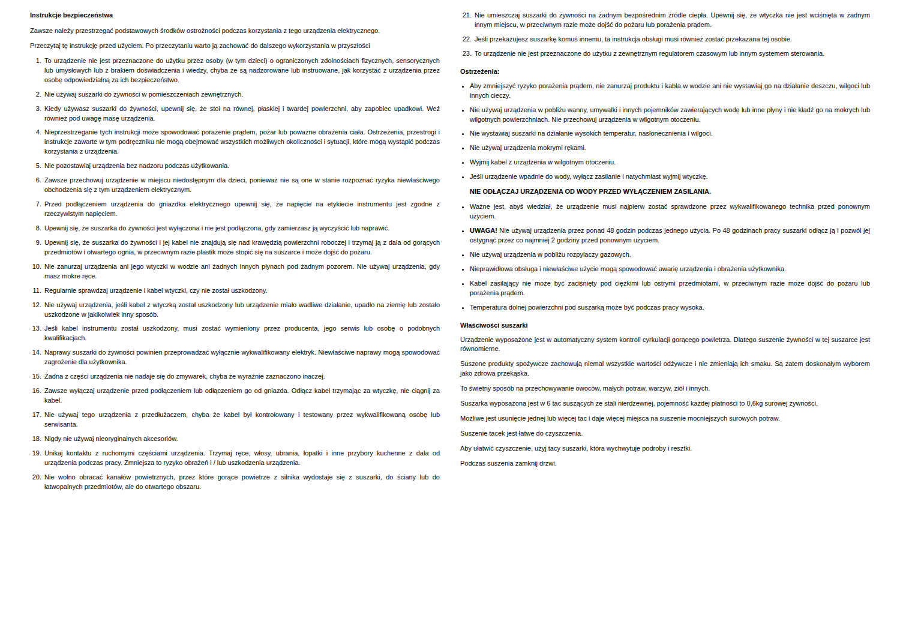Instrukcje bezpieczeństwa
Zawsze należy przestrzegać podstawowych środków ostrożności podczas korzystania z tego urządzenia elektrycznego.
Przeczytaj tę instrukcję przed użyciem. Po przeczytaniu warto ją zachować do dalszego wykorzystania w przyszłości
To urządzenie nie jest przeznaczone do użytku przez osoby (w tym dzieci) o ograniczonych zdolnościach fizycznych, sensorycznych lub umysłowych lub z brakiem doświadczenia i wiedzy, chyba że są nadzorowane lub instruowane, jak korzystać z urządzenia przez osobę odpowiedzialną za ich bezpieczeństwo.
Nie używaj suszarki do żywności w pomieszczeniach zewnętrznych.
Kiedy używasz suszarki do żywności, upewnij się, że stoi na równej, płaskiej i twardej powierzchni, aby zapobiec upadkowi. Weź również pod uwagę masę urządzenia.
Nieprzestrzeganie tych instrukcji może spowodować porażenie prądem, pożar lub poważne obrażenia ciała. Ostrzeżenia, przestrogi i instrukcje zawarte w tym podręczniku nie mogą obejmować wszystkich możliwych okoliczności i sytuacji, które mogą wystąpić podczas korzystania z urządzenia.
Nie pozostawiaj urządzenia bez nadzoru podczas użytkowania.
Zawsze przechowuj urządzenie w miejscu niedostępnym dla dzieci, ponieważ nie są one w stanie rozpoznać ryzyka niewłaściwego obchodzenia się z tym urządzeniem elektrycznym.
Przed podłączeniem urządzenia do gniazdka elektrycznego upewnij się, że napięcie na etykiecie instrumentu jest zgodne z rzeczywistym napięciem.
Upewnij się, że suszarka do żywności jest wyłączona i nie jest podłączona, gdy zamierzasz ją wyczyścić lub naprawić.
Upewnij się, że suszarka do żywności i jej kabel nie znajdują się nad krawędzią powierzchni roboczej i trzymaj ją z dala od gorących przedmiotów i otwartego ognia, w przeciwnym razie plastik może stopić się na suszarce i może dojść do pożaru.
Nie zanurzaj urządzenia ani jego wtyczki w wodzie ani żadnych innych płynach pod żadnym pozorem. Nie używaj urządzenia, gdy masz mokre ręce.
Regularnie sprawdzaj urządzenie i kabel wtyczki, czy nie został uszkodzony.
Nie używaj urządzenia, jeśli kabel z wtyczką został uszkodzony lub urządzenie miało wadliwe działanie, upadło na ziemię lub zostało uszkodzone w jakikolwiek inny sposób.
Jeśli kabel instrumentu został uszkodzony, musi zostać wymieniony przez producenta, jego serwis lub osobę o podobnych kwalifikacjach.
Naprawy suszarki do żywności powinien przeprowadzać wyłącznie wykwalifikowany elektryk. Niewłaściwe naprawy mogą spowodować zagrożenie dla użytkownika.
Żadna z części urządzenia nie nadaje się do zmywarek, chyba że wyraźnie zaznaczono inaczej.
Zawsze wyłączaj urządzenie przed podłączeniem lub odłączeniem go od gniazda. Odłącz kabel trzymając za wtyczkę, nie ciągnij za kabel.
Nie używaj tego urządzenia z przedłużaczem, chyba że kabel był kontrolowany i testowany przez wykwalifikowaną osobę lub serwisanta.
Nigdy nie używaj nieoryginalnych akcesoriów.
Unikaj kontaktu z ruchomymi częściami urządzenia. Trzymaj ręce, włosy, ubrania, łopatki i inne przybory kuchenne z dala od urządzenia podczas pracy. Zmniejsza to ryzyko obrażeń i / lub uszkodzenia urządzenia.
Nie wolno obracać kanałów powietrznych, przez które gorące powietrze z silnika wydostaje się z suszarki, do ściany lub do łatwopalnych przedmiotów, ale do otwartego obszaru.
Nie umieszczaj suszarki do żywności na żadnym bezpośrednim źródle ciepła. Upewnij się, że wtyczka nie jest wciśnięta w żadnym innym miejscu, w przeciwnym razie może dojść do pożaru lub porażenia prądem.
Jeśli przekazujesz suszarkę komuś innemu, ta instrukcja obsługi musi również zostać przekazana tej osobie.
To urządzenie nie jest przeznaczone do użytku z zewnętrznym regulatorem czasowym lub innym systemem sterowania.
Ostrzeżenia:
Aby zmniejszyć ryzyko porażenia prądem, nie zanurzaj produktu i kabla w wodzie ani nie wystawiaj go na działanie deszczu, wilgoci lub innych cieczy.
Nie używaj urządzenia w pobliżu wanny, umywalki i innych pojemników zawierających wodę lub inne płyny i nie kładź go na mokrych lub wilgotnych powierzchniach. Nie przechowuj urządzenia w wilgotnym otoczeniu.
Nie wystawiaj suszarki na działanie wysokich temperatur, nasłonecznienia i wilgoci.
Nie używaj urządzenia mokrymi rękami.
Wyjmij kabel z urządzenia w wilgotnym otoczeniu.
Jeśli urządzenie wpadnie do wody, wyłącz zasilanie i natychmiast wyjmij wtyczkę.
NIE ODŁĄCZAJ URZĄDZENIA OD WODY PRZED WYŁĄCZENIEM ZASILANIA.
Ważne jest, abyś wiedział, że urządzenie musi najpierw zostać sprawdzone przez wykwalifikowanego technika przed ponownym użyciem.
UWAGA! Nie używaj urządzenia przez ponad 48 godzin podczas jednego użycia. Po 48 godzinach pracy suszarki odłącz ją i pozwól jej ostygnąć przez co najmniej 2 godziny przed ponownym użyciem.
Nie używaj urządzenia w pobliżu rozpylaczy gazowych.
Nieprawidłowa obsługa i niewłaściwe użycie mogą spowodować awarię urządzenia i obrażenia użytkownika.
Kabel zasilający nie może być zaciśnięty pod ciężkimi lub ostrymi przedmiotami, w przeciwnym razie może dojść do pożaru lub porażenia prądem.
Temperatura dolnej powierzchni pod suszarką może być podczas pracy wysoka.
Właściwości suszarki
Urządzenie wyposażone jest w automatyczny system kontroli cyrkulacji gorącego powietrza. Dlatego suszenie żywności w tej suszarce jest równomierne.
Suszone produkty spożywcze zachowują niemal wszystkie wartości odżywcze i nie zmieniają ich smaku. Są zatem doskonałym wyborem jako zdrowa przekąska.
To świetny sposób na przechowywanie owoców, małych potraw, warzyw, ziół i innych.
Suszarka wyposażona jest w 6 tac suszących ze stali nierdzewnej, pojemność każdej płatności to 0,6kg surowej żywności.
Możliwe jest usunięcie jednej lub więcej tac i daje więcej miejsca na suszenie mocniejszych surowych potraw.
Suszenie tacek jest łatwe do czyszczenia.
Aby ułatwić czyszczenie, użyj tacy suszarki, która wychwytuje podroby i resztki.
Podczas suszenia zamknij drzwi.